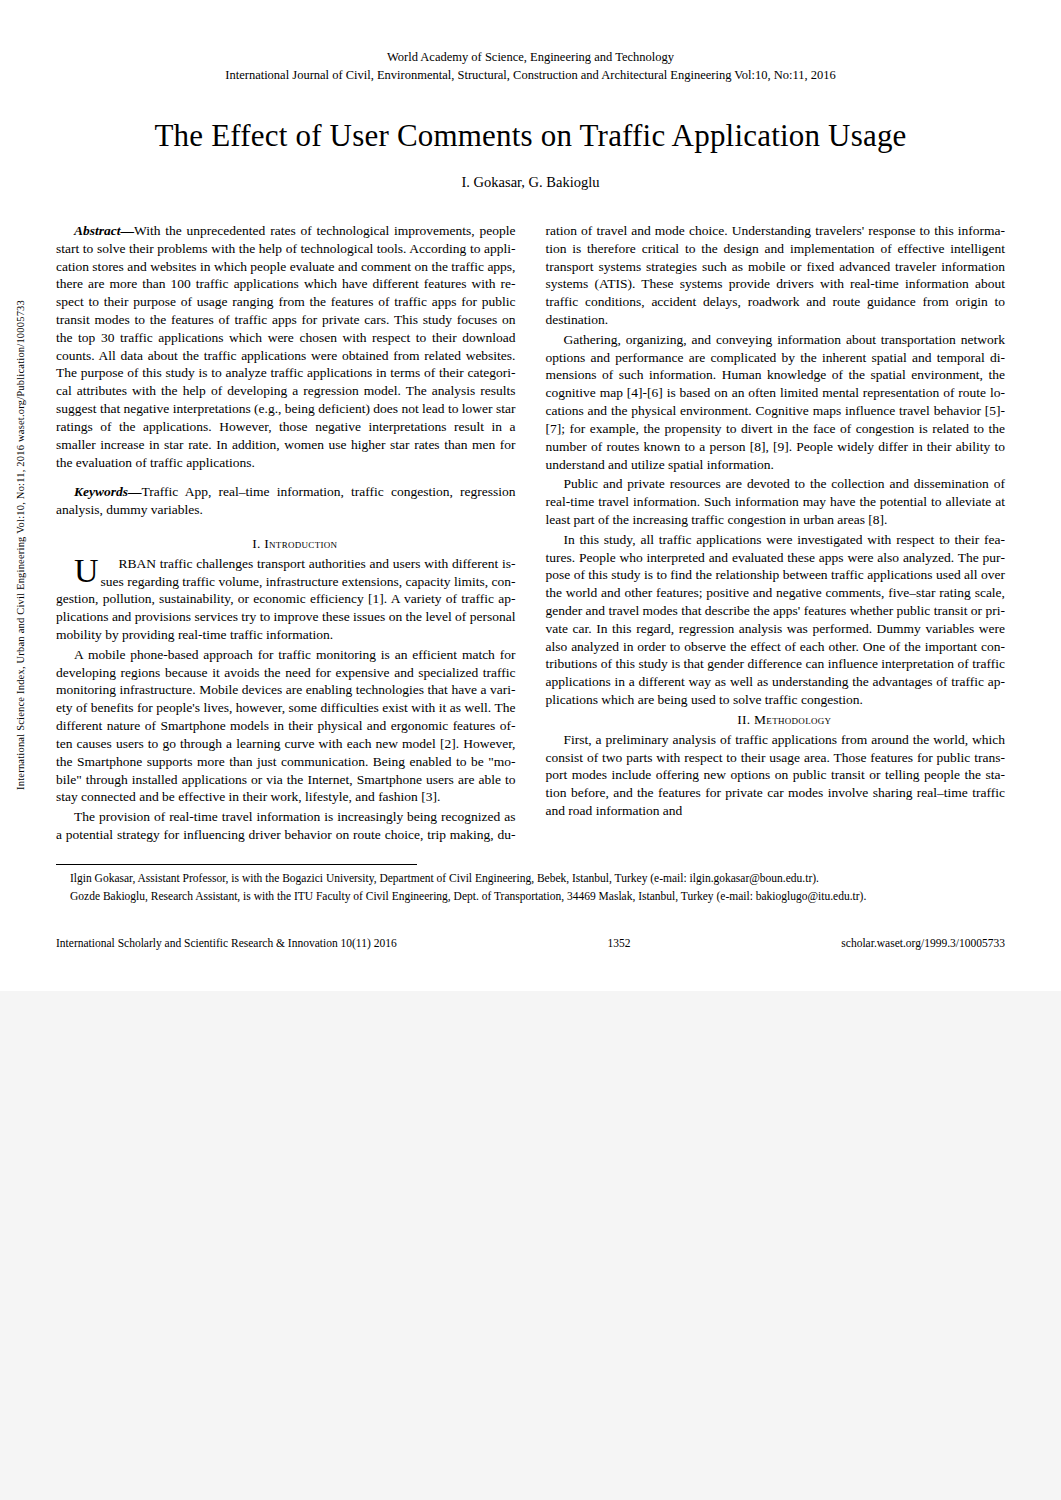International Science Index, Urban and Civil Engineering Vol:10, No:11, 2016 waset.org/Publication/10005733
World Academy of Science, Engineering and Technology
International Journal of Civil, Environmental, Structural, Construction and Architectural Engineering Vol:10, No:11, 2016
The Effect of User Comments on Traffic Application Usage
I. Gokasar, G. Bakioglu
Abstract—With the unprecedented rates of technological improvements, people start to solve their problems with the help of technological tools. According to application stores and websites in which people evaluate and comment on the traffic apps, there are more than 100 traffic applications which have different features with respect to their purpose of usage ranging from the features of traffic apps for public transit modes to the features of traffic apps for private cars. This study focuses on the top 30 traffic applications which were chosen with respect to their download counts. All data about the traffic applications were obtained from related websites. The purpose of this study is to analyze traffic applications in terms of their categorical attributes with the help of developing a regression model. The analysis results suggest that negative interpretations (e.g., being deficient) does not lead to lower star ratings of the applications. However, those negative interpretations result in a smaller increase in star rate. In addition, women use higher star rates than men for the evaluation of traffic applications.
Keywords—Traffic App, real–time information, traffic congestion, regression analysis, dummy variables.
I. Introduction
URBAN traffic challenges transport authorities and users with different issues regarding traffic volume, infrastructure extensions, capacity limits, congestion, pollution, sustainability, or economic efficiency [1]. A variety of traffic applications and provisions services try to improve these issues on the level of personal mobility by providing real-time traffic information.
A mobile phone-based approach for traffic monitoring is an efficient match for developing regions because it avoids the need for expensive and specialized traffic monitoring infrastructure. Mobile devices are enabling technologies that have a variety of benefits for people's lives, however, some difficulties exist with it as well. The different nature of Smartphone models in their physical and ergonomic features often causes users to go through a learning curve with each new model [2]. However, the Smartphone supports more than just communication. Being enabled to be "mobile" through installed applications or via the Internet, Smartphone users are able to stay connected and be effective in their work, lifestyle, and fashion [3].
The provision of real-time travel information is increasingly being recognized as a potential strategy for influencing driver behavior on route choice, trip making, duration of travel and mode choice. Understanding travelers' response to this information is therefore critical to the design and implementation of effective intelligent transport systems strategies such as mobile or fixed advanced traveler information systems (ATIS). These systems provide drivers with real-time information about traffic conditions, accident delays, roadwork and route guidance from origin to destination.
Gathering, organizing, and conveying information about transportation network options and performance are complicated by the inherent spatial and temporal dimensions of such information. Human knowledge of the spatial environment, the cognitive map [4]-[6] is based on an often limited mental representation of route locations and the physical environment. Cognitive maps influence travel behavior [5]-[7]; for example, the propensity to divert in the face of congestion is related to the number of routes known to a person [8], [9]. People widely differ in their ability to understand and utilize spatial information.
Public and private resources are devoted to the collection and dissemination of real-time travel information. Such information may have the potential to alleviate at least part of the increasing traffic congestion in urban areas [8].
In this study, all traffic applications were investigated with respect to their features. People who interpreted and evaluated these apps were also analyzed. The purpose of this study is to find the relationship between traffic applications used all over the world and other features; positive and negative comments, five–star rating scale, gender and travel modes that describe the apps' features whether public transit or private car. In this regard, regression analysis was performed. Dummy variables were also analyzed in order to observe the effect of each other. One of the important contributions of this study is that gender difference can influence interpretation of traffic applications in a different way as well as understanding the advantages of traffic applications which are being used to solve traffic congestion.
II. Methodology
First, a preliminary analysis of traffic applications from around the world, which consist of two parts with respect to their usage area. Those features for public transport modes include offering new options on public transit or telling people the station before, and the features for private car modes involve sharing real–time traffic and road information and
Ilgin Gokasar, Assistant Professor, is with the Bogazici University, Department of Civil Engineering, Bebek, Istanbul, Turkey (e-mail: ilgin.gokasar@boun.edu.tr).
Gozde Bakioglu, Research Assistant, is with the ITU Faculty of Civil Engineering, Dept. of Transportation, 34469 Maslak, Istanbul, Turkey (e-mail: bakioglugo@itu.edu.tr).
International Scholarly and Scientific Research & Innovation 10(11) 2016
1352
scholar.waset.org/1999.3/10005733